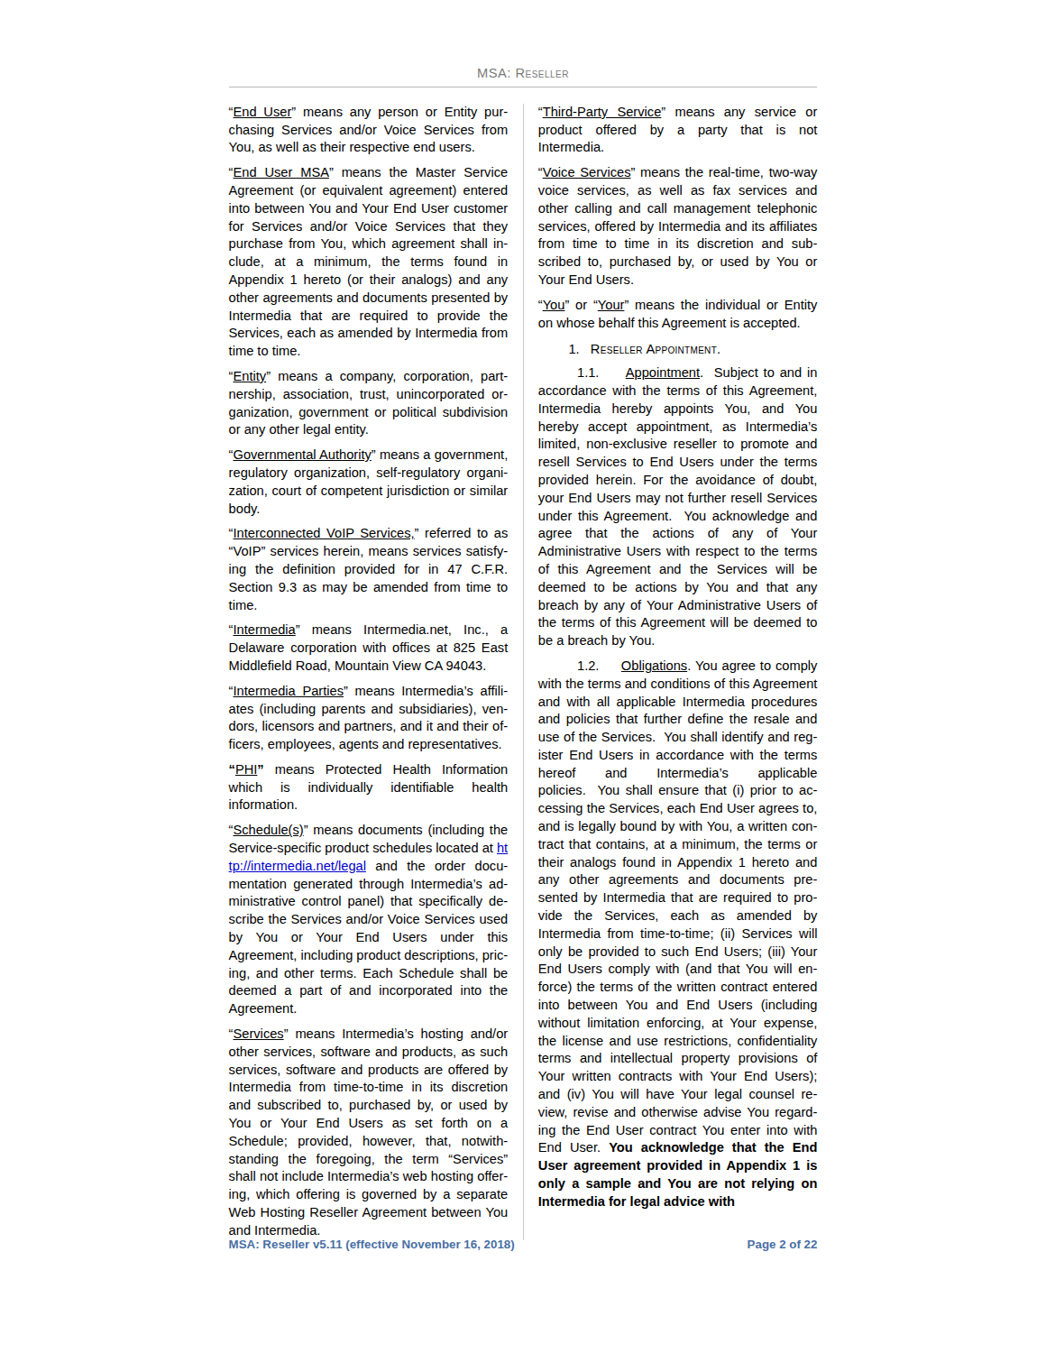MSA: Reseller
“End User” means any person or Entity purchasing Services and/or Voice Services from You, as well as their respective end users.
“End User MSA” means the Master Service Agreement (or equivalent agreement) entered into between You and Your End User customer for Services and/or Voice Services that they purchase from You, which agreement shall include, at a minimum, the terms found in Appendix 1 hereto (or their analogs) and any other agreements and documents presented by Intermedia that are required to provide the Services, each as amended by Intermedia from time to time.
“Entity” means a company, corporation, partnership, association, trust, unincorporated organization, government or political subdivision or any other legal entity.
“Governmental Authority” means a government, regulatory organization, self-regulatory organization, court of competent jurisdiction or similar body.
“Interconnected VoIP Services,” referred to as “VoIP” services herein, means services satisfying the definition provided for in 47 C.F.R. Section 9.3 as may be amended from time to time.
“Intermedia” means Intermedia.net, Inc., a Delaware corporation with offices at 825 East Middlefield Road, Mountain View CA 94043.
“Intermedia Parties” means Intermedia’s affiliates (including parents and subsidiaries), vendors, licensors and partners, and it and their officers, employees, agents and representatives.
“PHI” means Protected Health Information which is individually identifiable health information.
“Schedule(s)” means documents (including the Service-specific product schedules located at http://intermedia.net/legal and the order documentation generated through Intermedia’s administrative control panel) that specifically describe the Services and/or Voice Services used by You or Your End Users under this Agreement, including product descriptions, pricing, and other terms. Each Schedule shall be deemed a part of and incorporated into the Agreement.
“Services” means Intermedia’s hosting and/or other services, software and products, as such services, software and products are offered by Intermedia from time-to-time in its discretion and subscribed to, purchased by, or used by You or Your End Users as set forth on a Schedule; provided, however, that, notwithstanding the foregoing, the term “Services” shall not include Intermedia’s web hosting offering, which offering is governed by a separate Web Hosting Reseller Agreement between You and Intermedia.
“Third-Party Service” means any service or product offered by a party that is not Intermedia.
“Voice Services” means the real-time, two-way voice services, as well as fax services and other calling and call management telephonic services, offered by Intermedia and its affiliates from time to time in its discretion and subscribed to, purchased by, or used by You or Your End Users.
“You” or “Your” means the individual or Entity on whose behalf this Agreement is accepted.
1. Reseller Appointment.
1.1. Appointment. Subject to and in accordance with the terms of this Agreement, Intermedia hereby appoints You, and You hereby accept appointment, as Intermedia’s limited, non-exclusive reseller to promote and resell Services to End Users under the terms provided herein. For the avoidance of doubt, your End Users may not further resell Services under this Agreement. You acknowledge and agree that the actions of any of Your Administrative Users with respect to the terms of this Agreement and the Services will be deemed to be actions by You and that any breach by any of Your Administrative Users of the terms of this Agreement will be deemed to be a breach by You.
1.2. Obligations. You agree to comply with the terms and conditions of this Agreement and with all applicable Intermedia procedures and policies that further define the resale and use of the Services. You shall identify and register End Users in accordance with the terms hereof and Intermedia’s applicable policies. You shall ensure that (i) prior to accessing the Services, each End User agrees to, and is legally bound by with You, a written contract that contains, at a minimum, the terms or their analogs found in Appendix 1 hereto and any other agreements and documents presented by Intermedia that are required to provide the Services, each as amended by Intermedia from time-to-time; (ii) Services will only be provided to such End Users; (iii) Your End Users comply with (and that You will enforce) the terms of the written contract entered into between You and End Users (including without limitation enforcing, at Your expense, the license and use restrictions, confidentiality terms and intellectual property provisions of Your written contracts with Your End Users); and (iv) You will have Your legal counsel review, revise and otherwise advise You regarding the End User contract You enter into with End User. You acknowledge that the End User agreement provided in Appendix 1 is only a sample and You are not relying on Intermedia for legal advice with
MSA: Reseller v5.11 (effective November 16, 2018)
Page 2 of 22